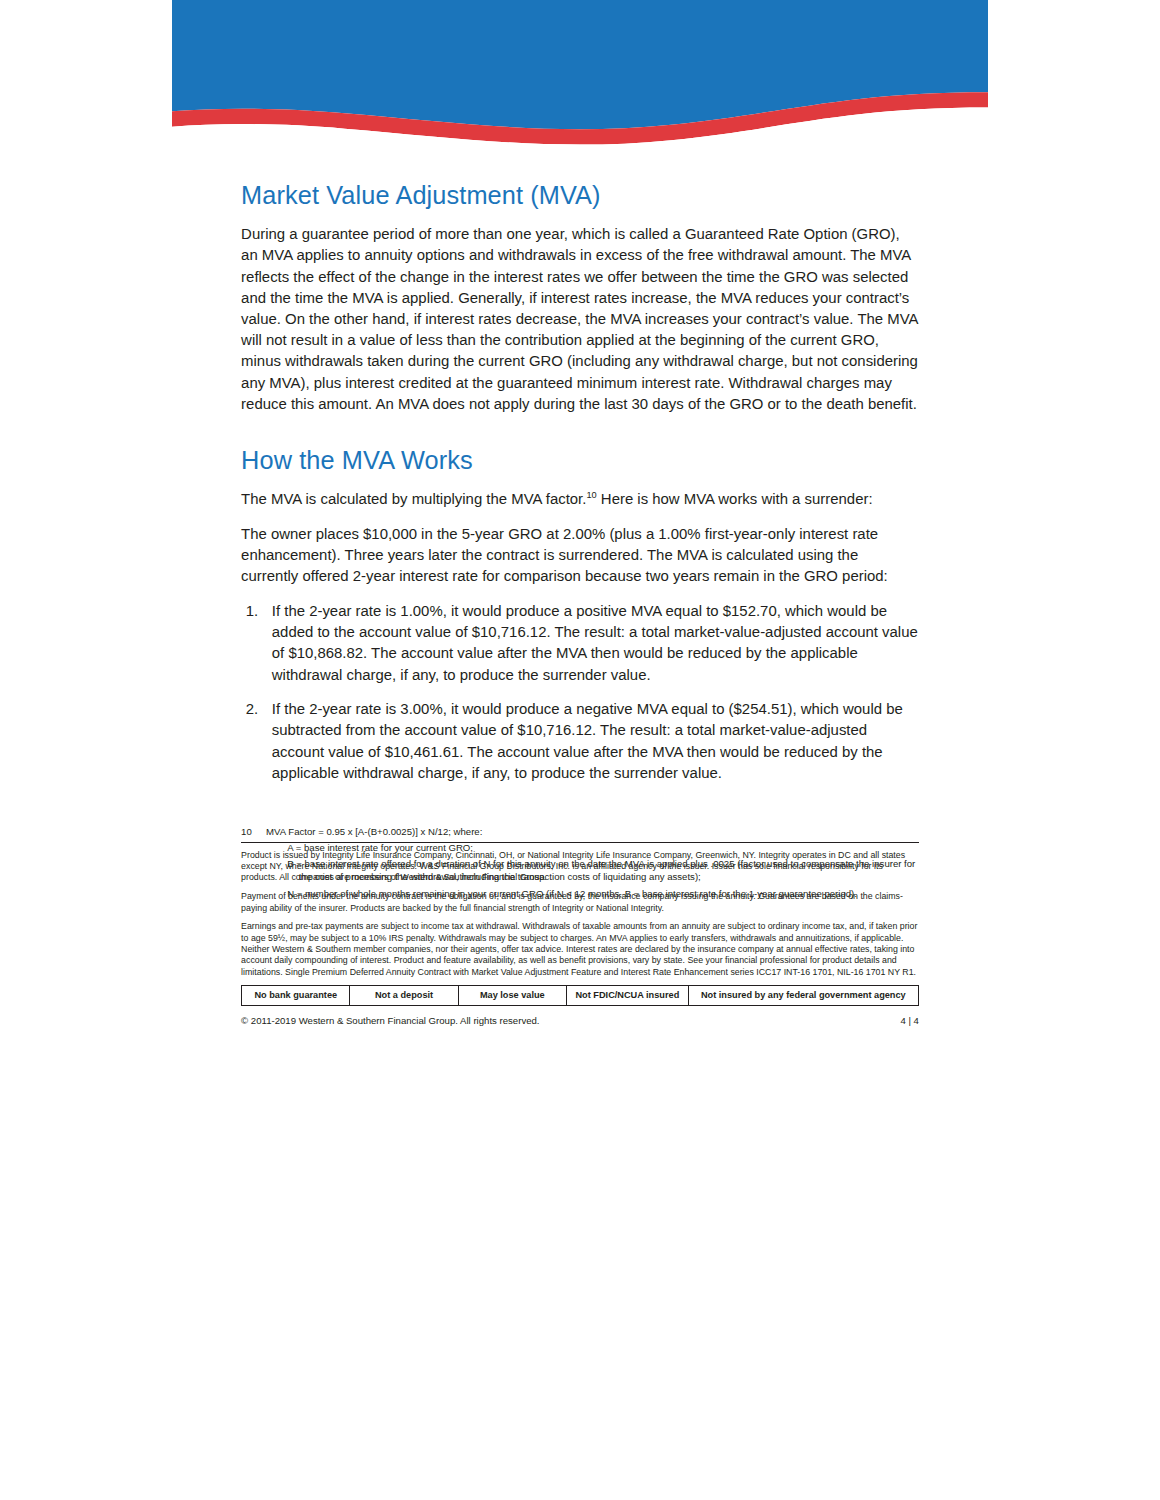Market Value Adjustment (MVA)
During a guarantee period of more than one year, which is called a Guaranteed Rate Option (GRO), an MVA applies to annuity options and withdrawals in excess of the free withdrawal amount. The MVA reflects the effect of the change in the interest rates we offer between the time the GRO was selected and the time the MVA is applied. Generally, if interest rates increase, the MVA reduces your contract’s value. On the other hand, if interest rates decrease, the MVA increases your contract’s value. The MVA will not result in a value of less than the contribution applied at the beginning of the current GRO, minus withdrawals taken during the current GRO (including any withdrawal charge, but not considering any MVA), plus interest credited at the guaranteed minimum interest rate. Withdrawal charges may reduce this amount. An MVA does not apply during the last 30 days of the GRO or to the death benefit.
How the MVA Works
The MVA is calculated by multiplying the MVA factor.10 Here is how MVA works with a surrender:
The owner places $10,000 in the 5-year GRO at 2.00% (plus a 1.00% first-year-only interest rate enhancement). Three years later the contract is surrendered. The MVA is calculated using the currently offered 2-year interest rate for comparison because two years remain in the GRO period:
If the 2-year rate is 1.00%, it would produce a positive MVA equal to $152.70, which would be added to the account value of $10,716.12. The result: a total market-value-adjusted account value of $10,868.82. The account value after the MVA then would be reduced by the applicable withdrawal charge, if any, to produce the surrender value.
If the 2-year rate is 3.00%, it would produce a negative MVA equal to ($254.51), which would be subtracted from the account value of $10,716.12. The result: a total market-value-adjusted account value of $10,461.61. The account value after the MVA then would be reduced by the applicable withdrawal charge, if any, to produce the surrender value.
10
MVA Factor = 0.95 x [A-(B+0.0025)] x N/12; where:
A = base interest rate for your current GRO;
B = base interest rate offered for a duration of N for this annuity on the date the MVA is applied plus .0025 (factor used to compensate the insurer for the cost of processing the withdrawal, including the transaction costs of liquidating any assets);
N = number of whole months remaining in your current GRO (if N < 12 months, B = base interest rate for the 1-year guarantee period).
Product is issued by Integrity Life Insurance Company, Cincinnati, OH, or National Integrity Life Insurance Company, Greenwich, NY. Integrity operates in DC and all states except NY, where National Integrity operates. W&S Financial Group Distributors, Inc. is an affiliated agency of the issuer. Issuer has sole financial responsibility for its products. All companies are members of Western & Southern Financial Group.
Payment of benefits under the annuity contract is the obligation of, and is guaranteed by, the insurance company issuing the annuity. Guarantees are based on the claims-paying ability of the insurer. Products are backed by the full financial strength of Integrity or National Integrity.
Earnings and pre-tax payments are subject to income tax at withdrawal. Withdrawals of taxable amounts from an annuity are subject to ordinary income tax, and, if taken prior to age 59½, may be subject to a 10% IRS penalty. Withdrawals may be subject to charges. An MVA applies to early transfers, withdrawals and annuitizations, if applicable. Neither Western & Southern member companies, nor their agents, offer tax advice. Interest rates are declared by the insurance company at annual effective rates, taking into account daily compounding of interest. Product and feature availability, as well as benefit provisions, vary by state. See your financial professional for product details and limitations. Single Premium Deferred Annuity Contract with Market Value Adjustment Feature and Interest Rate Enhancement series ICC17 INT-16 1701, NIL-16 1701 NY R1.
| No bank guarantee | Not a deposit | May lose value | Not FDIC/NCUA insured | Not insured by any federal government agency |
© 2011-2019 Western & Southern Financial Group. All rights reserved. 4 | 4